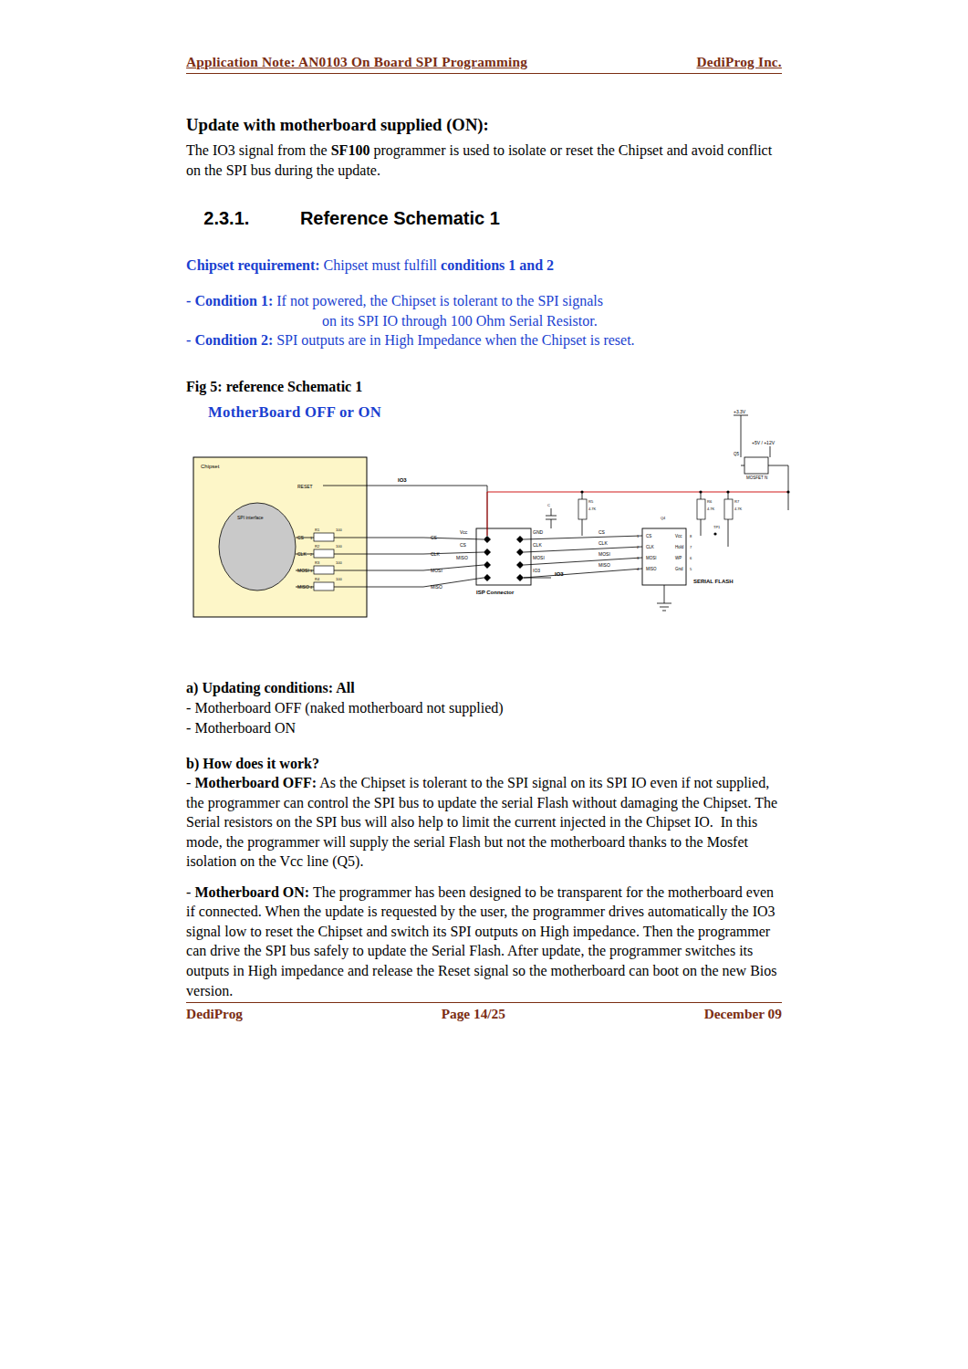Application Note: AN0103 On Board SPI Programming DediProg Inc.
Update with motherboard supplied (ON):
The IO3 signal from the SF100 programmer is used to isolate or reset the Chipset and avoid conflict on the SPI bus during the update.
2.3.1. Reference Schematic 1
Chipset requirement: Chipset must fulfill conditions 1 and 2
- Condition 1: If not powered, the Chipset is tolerant to the SPI signals
on its SPI IO through 100 Ohm Serial Resistor.
- Condition 2: SPI outputs are in High Impedance when the Chipset is reset.
Fig 5: reference Schematic 1
MotherBoard OFF or ON
Chipset SPI interface CS CLK MOSI MISO RESET IO3 R1 100 1 CS R2 100 2 CLK R3 100 3 MOSI R4 100 4 MISO ISP Connector Vcc CS MISO GND CLK MOSI IO3 IO3 SERIAL FLASH CS CLK MOSI MISO Vcc Hold WP Gnd 1 2 3 4 8 7 6 5 CS CLK MOSI MISO +3.3V +5V / +12V Q5 MOSFET N R5 4.7K R6 4.7K R7 4.7K C TP1 Q4
a) Updating conditions: All
- Motherboard OFF (naked motherboard not supplied)
- Motherboard ON
b) How does it work?
- Motherboard OFF: As the Chipset is tolerant to the SPI signal on its SPI IO even if not supplied, the programmer can control the SPI bus to update the serial Flash without damaging the Chipset. The Serial resistors on the SPI bus will also help to limit the current injected in the Chipset IO. In this mode, the programmer will supply the serial Flash but not the motherboard thanks to the Mosfet isolation on the Vcc line (Q5).
- Motherboard ON: The programmer has been designed to be transparent for the motherboard even if connected. When the update is requested by the user, the programmer drives automatically the IO3 signal low to reset the Chipset and switch its SPI outputs on High impedance. Then the programmer can drive the SPI bus safely to update the Serial Flash. After update, the programmer switches its outputs in High impedance and release the Reset signal so the motherboard can boot on the new Bios version.
DediProg Page 14/25 December 09